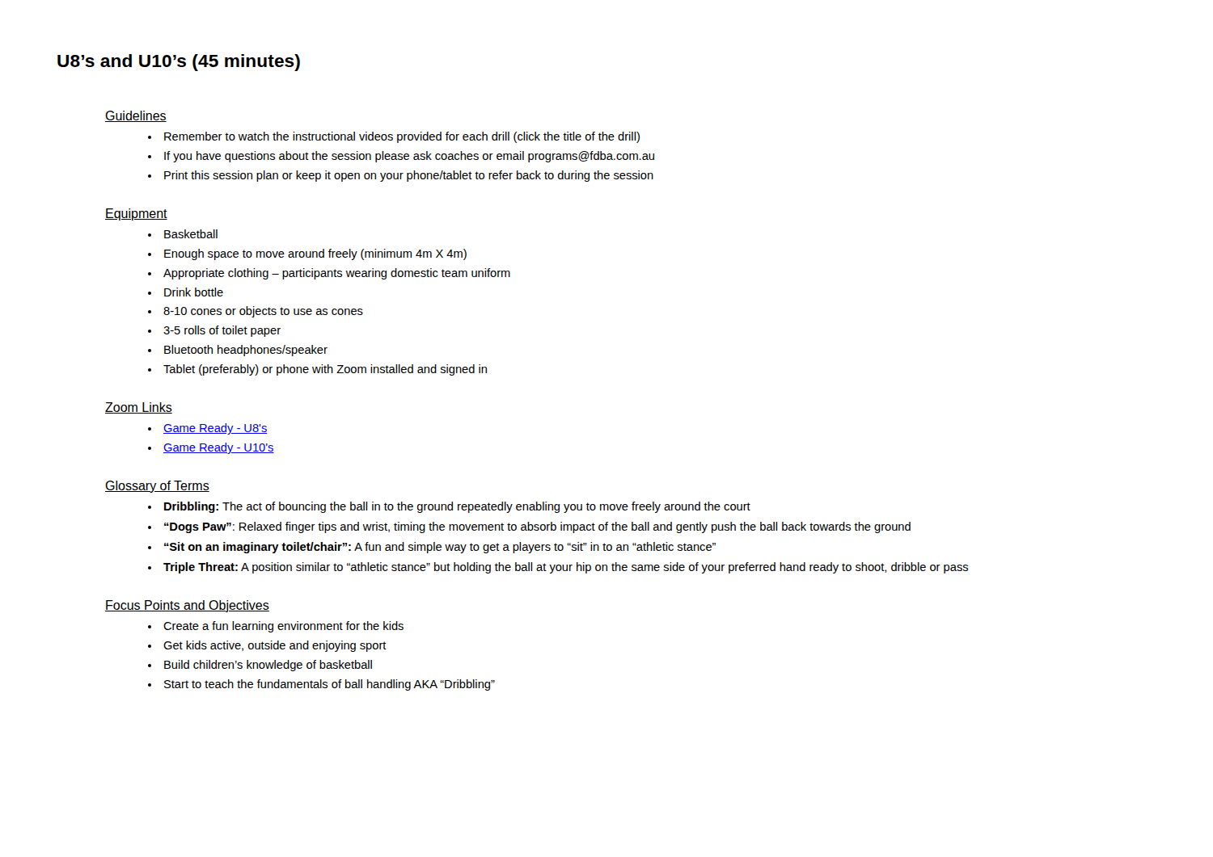U8’s and U10’s (45 minutes)
Guidelines
Remember to watch the instructional videos provided for each drill (click the title of the drill)
If you have questions about the session please ask coaches or email programs@fdba.com.au
Print this session plan or keep it open on your phone/tablet to refer back to during the session
Equipment
Basketball
Enough space to move around freely (minimum 4m X 4m)
Appropriate clothing – participants wearing domestic team uniform
Drink bottle
8-10 cones or objects to use as cones
3-5 rolls of toilet paper
Bluetooth headphones/speaker
Tablet (preferably) or phone with Zoom installed and signed in
Zoom Links
Game Ready - U8's
Game Ready - U10's
Glossary of Terms
Dribbling: The act of bouncing the ball in to the ground repeatedly enabling you to move freely around the court
“Dogs Paw”: Relaxed finger tips and wrist, timing the movement to absorb impact of the ball and gently push the ball back towards the ground
“Sit on an imaginary toilet/chair”: A fun and simple way to get a players to “sit” in to an “athletic stance”
Triple Threat: A position similar to “athletic stance” but holding the ball at your hip on the same side of your preferred hand ready to shoot, dribble or pass
Focus Points and Objectives
Create a fun learning environment for the kids
Get kids active, outside and enjoying sport
Build children’s knowledge of basketball
Start to teach the fundamentals of ball handling AKA “Dribbling”